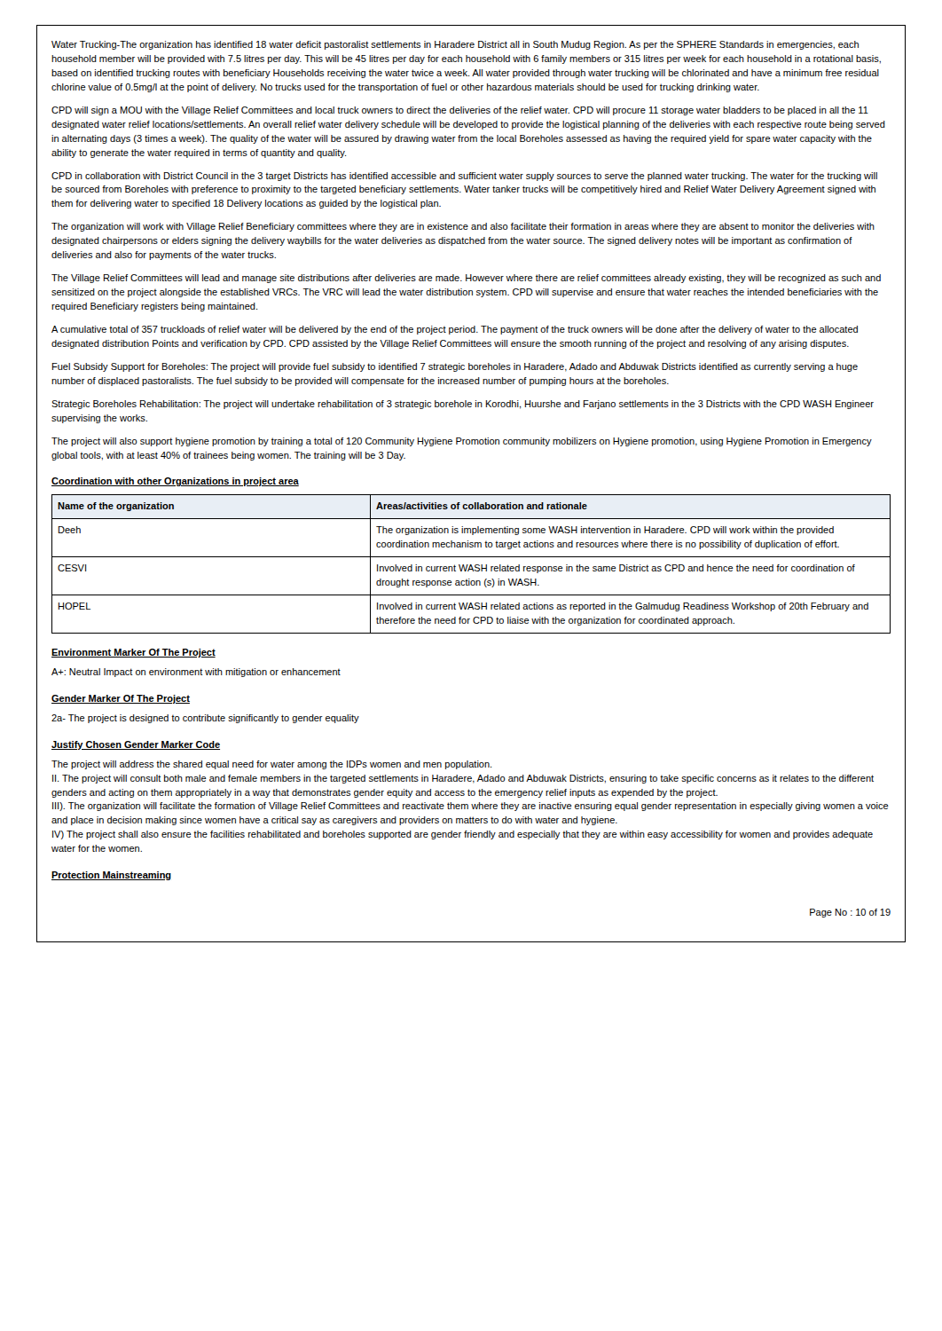Water Trucking-The organization has identified 18 water deficit pastoralist settlements in Haradere District all in South Mudug Region. As per the SPHERE Standards in emergencies, each household member will be provided with 7.5 litres per day. This will be 45 litres per day for each household with 6 family members or 315 litres per week for each household in a rotational basis, based on identified trucking routes with beneficiary Households receiving the water twice a week. All water provided through water trucking will be chlorinated and have a minimum free residual chlorine value of 0.5mg/l at the point of delivery. No trucks used for the transportation of fuel or other hazardous materials should be used for trucking drinking water.
CPD will sign a MOU with the Village Relief Committees and local truck owners to direct the deliveries of the relief water. CPD will procure 11 storage water bladders to be placed in all the 11 designated water relief locations/settlements. An overall relief water delivery schedule will be developed to provide the logistical planning of the deliveries with each respective route being served in alternating days (3 times a week). The quality of the water will be assured by drawing water from the local Boreholes assessed as having the required yield for spare water capacity with the ability to generate the water required in terms of quantity and quality.
CPD in collaboration with District Council in the 3 target Districts has identified accessible and sufficient water supply sources to serve the planned water trucking. The water for the trucking will be sourced from Boreholes with preference to proximity to the targeted beneficiary settlements. Water tanker trucks will be competitively hired and Relief Water Delivery Agreement signed with them for delivering water to specified 18 Delivery locations as guided by the logistical plan.
The organization will work with Village Relief Beneficiary committees where they are in existence and also facilitate their formation in areas where they are absent to monitor the deliveries with designated chairpersons or elders signing the delivery waybills for the water deliveries as dispatched from the water source. The signed delivery notes will be important as confirmation of deliveries and also for payments of the water trucks.
The Village Relief Committees will lead and manage site distributions after deliveries are made. However where there are relief committees already existing, they will be recognized as such and sensitized on the project alongside the established VRCs. The VRC will lead the water distribution system. CPD will supervise and ensure that water reaches the intended beneficiaries with the required Beneficiary registers being maintained.
A cumulative total of 357 truckloads of relief water will be delivered by the end of the project period. The payment of the truck owners will be done after the delivery of water to the allocated designated distribution Points and verification by CPD. CPD assisted by the Village Relief Committees will ensure the smooth running of the project and resolving of any arising disputes.
Fuel Subsidy Support for Boreholes: The project will provide fuel subsidy to identified 7 strategic boreholes in Haradere, Adado and Abduwak Districts identified as currently serving a huge number of displaced pastoralists. The fuel subsidy to be provided will compensate for the increased number of pumping hours at the boreholes.
Strategic Boreholes Rehabilitation: The project will undertake rehabilitation of 3 strategic borehole in Korodhi, Huurshe and Farjano settlements in the 3 Districts with the CPD WASH Engineer supervising the works.
The project will also support hygiene promotion by training a total of 120 Community Hygiene Promotion community mobilizers on Hygiene promotion, using Hygiene Promotion in Emergency global tools, with at least 40% of trainees being women. The training will be 3 Day.
Coordination with other Organizations in project area
| Name of the organization | Areas/activities of collaboration and rationale |
| --- | --- |
| Deeh | The organization is implementing some WASH intervention in Haradere. CPD will work within the provided coordination mechanism to target actions and resources where there is no possibility of duplication of effort. |
| CESVI | Involved in current WASH related response in the same District as CPD and hence the need for coordination of drought response action (s) in WASH. |
| HOPEL | Involved in current WASH related actions as reported in the Galmudug Readiness Workshop of 20th February and therefore the need for CPD to liaise with the organization for coordinated approach. |
Environment Marker Of The Project
A+: Neutral Impact on environment with mitigation or enhancement
Gender Marker Of The Project
2a- The project is designed to contribute significantly to gender equality
Justify Chosen Gender Marker Code
The project will address the shared equal need for water among the IDPs women and men population.
II. The project will consult both male and female members in the targeted settlements in Haradere, Adado and Abduwak Districts, ensuring to take specific concerns as it relates to the different genders and acting on them appropriately in a way that demonstrates gender equity and access to the emergency relief inputs as expended by the project.
III). The organization will facilitate the formation of Village Relief Committees and reactivate them where they are inactive ensuring equal gender representation in especially giving women a voice and place in decision making since women have a critical say as caregivers and providers on matters to do with water and hygiene.
IV) The project shall also ensure the facilities rehabilitated and boreholes supported are gender friendly and especially that they are within easy accessibility for women and provides adequate water for the women.
Protection Mainstreaming
Page No : 10 of 19